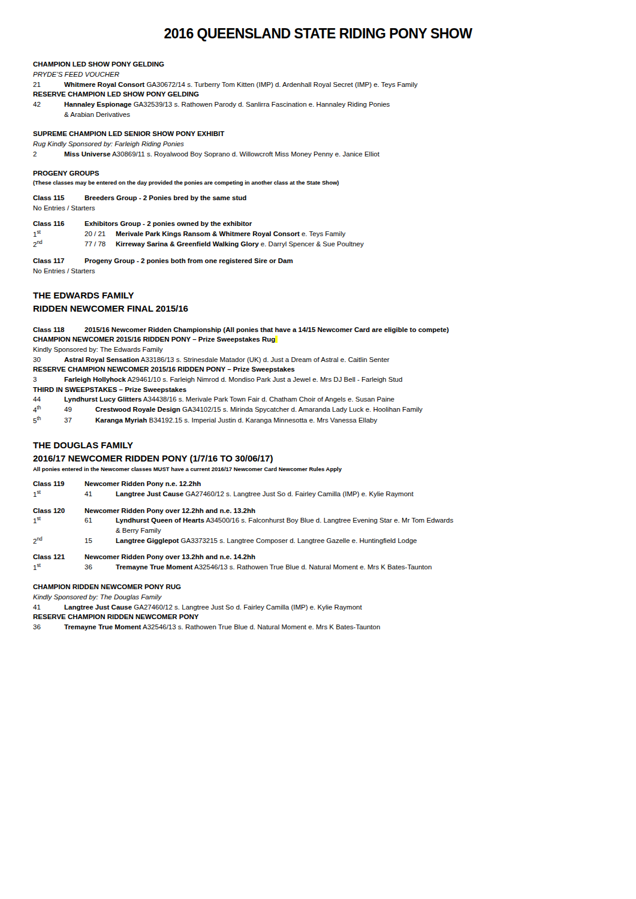2016 QUEENSLAND STATE RIDING PONY SHOW
CHAMPION LED SHOW PONY GELDING
PRYDE’S FEED VOUCHER
| 21 | Whitmere Royal Consort GA30672/14 s. Turberry Tom Kitten (IMP) d. Ardenhall Royal Secret (IMP) e. Teys Family |
RESERVE CHAMPION LED SHOW PONY GELDING
| 42 | Hannaley Espionage GA32539/13 s. Rathowen Parody d. Sanlirra Fascination e. Hannaley Riding Ponies & Arabian Derivatives |
SUPREME CHAMPION LED SENIOR SHOW PONY EXHIBIT
Rug Kindly Sponsored by: Farleigh Riding Ponies
| 2 | Miss Universe A30869/11 s. Royalwood Boy Soprano d. Willowcroft Miss Money Penny e. Janice Elliot |
PROGENY GROUPS
(These classes may be entered on the day provided the ponies are competing in another class at the State Show)
| Class 115 | Breeders Group - 2 Ponies bred by the same stud |
No Entries / Starters
| Class 116 | Exhibitors Group - 2 ponies owned by the exhibitor |
| 1 st | / 20 / 21 / Merivale Park Kings Ransom & Whitmere Royal Consort e. Teys Family / |
| 2 nd | / 77 / 78 / Kirreway Sarina & Greenfield Walking Glory e. Darryl Spencer & Sue Poultney / |
| Class 117 | Progeny Group - 2 ponies both from one registered Sire or Dam |
No Entries / Starters
THE EDWARDS FAMILY
RIDDEN NEWCOMER FINAL 2015/16
| Class 118 | 2015/16 Newcomer Ridden Championship (All ponies that have a 14/15 Newcomer Card are eligible to compete) |
CHAMPION NEWCOMER 2015/16 RIDDEN PONY – Prize Sweepstakes Rug
Kindly Sponsored by: The Edwards Family
| 30 | Astral Royal Sensation A33186/13 s. Strinesdale Matador (UK) d. Just a Dream of Astral e. Caitlin Senter |
RESERVE CHAMPION NEWCOMER 2015/16 RIDDEN PONY – Prize Sweepstakes
| 3 | Farleigh Hollyhock A29461/10 s. Farleigh Nimrod d. Mondiso Park Just a Jewel e. Mrs DJ Bell - Farleigh Stud |
THIRD IN SWEEPSTAKES – Prize Sweepstakes
| 44 | Lyndhurst Lucy Glitters A34438/16 s. Merivale Park Town Fair d. Chatham Choir of Angels e. Susan Paine |
| 4 th | / 49 / Crestwood Royale Design GA34102/15 s. Mirinda Spycatcher d. Amaranda Lady Luck e. Hoolihan Family / |
| 5 th | / 37 / Karanga Myriah B34192.15 s. Imperial Justin d. Karanga Minnesotta e. Mrs Vanessa Ellaby / |
THE DOUGLAS FAMILY
2016/17 NEWCOMER RIDDEN PONY (1/7/16 to 30/06/17)
All ponies entered in the Newcomer classes MUST have a current 2016/17 Newcomer Card Newcomer Rules Apply
| Class 119 | Newcomer Ridden Pony n.e. 12.2hh |
| 1 st | / 41 / Langtree Just Cause GA27460/12 s. Langtree Just So d. Fairley Camilla (IMP) e. Kylie Raymont / |
| Class 120 | Newcomer Ridden Pony over 12.2hh and n.e. 13.2hh |
| 1 st | / 61 / Lyndhurst Queen of Hearts A34500/16 s. Falconhurst Boy Blue d. Langtree Evening Star e. Mr Tom Edwards & Berry Family / |
| 2 nd | / 15 / Langtree Gigglepot GA3373215 s. Langtree Composer d. Langtree Gazelle e. Huntingfield Lodge / |
| Class 121 | Newcomer Ridden Pony over 13.2hh and n.e. 14.2hh |
| 1 st | / 36 / Tremayne True Moment A32546/13 s. Rathowen True Blue d. Natural Moment e. Mrs K Bates-Taunton / |
CHAMPION RIDDEN NEWCOMER PONY Rug
Kindly Sponsored by: The Douglas Family
| 41 | Langtree Just Cause GA27460/12 s. Langtree Just So d. Fairley Camilla (IMP) e. Kylie Raymont |
RESERVE CHAMPION RIDDEN NEWCOMER PONY
| 36 | Tremayne True Moment A32546/13 s. Rathowen True Blue d. Natural Moment e. Mrs K Bates-Taunton |